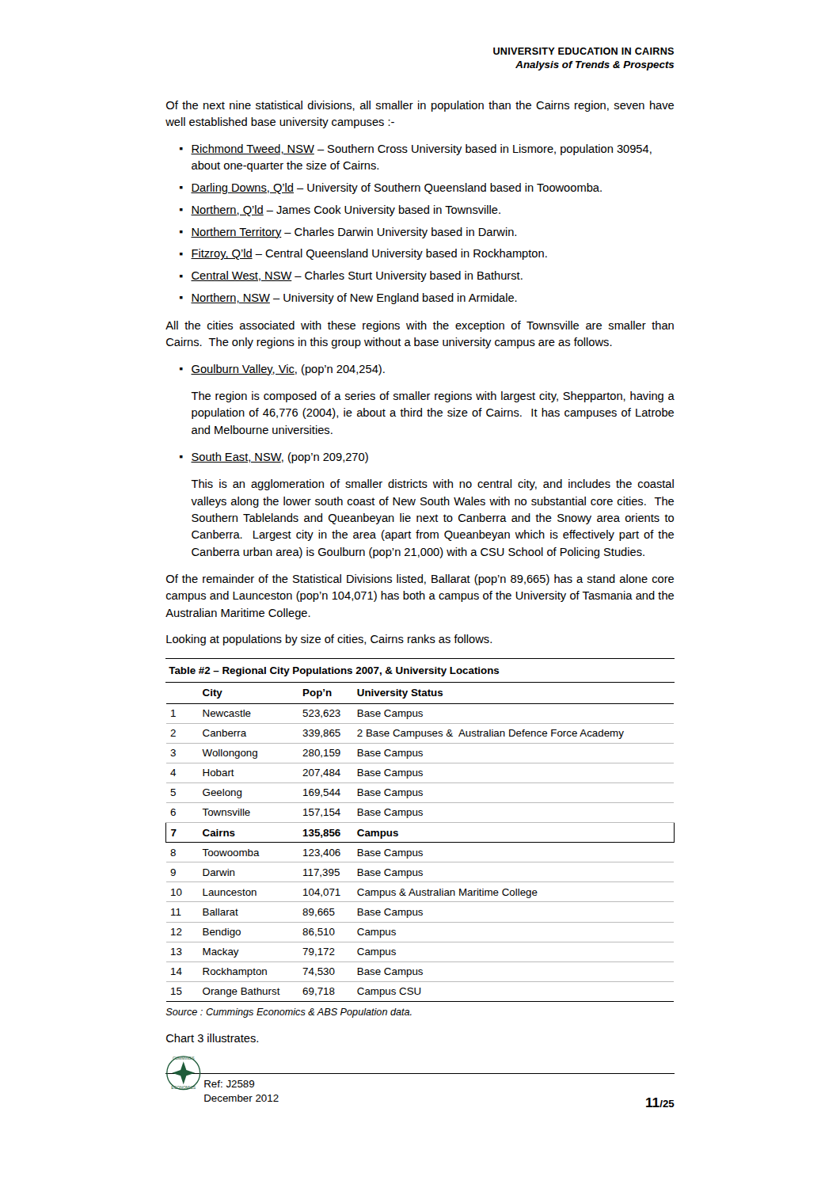UNIVERSITY EDUCATION IN CAIRNS
Analysis of Trends & Prospects
Of the next nine statistical divisions, all smaller in population than the Cairns region, seven have well established base university campuses :-
Richmond Tweed, NSW – Southern Cross University based in Lismore, population 30954, about one-quarter the size of Cairns.
Darling Downs, Q’ld – University of Southern Queensland based in Toowoomba.
Northern, Q’ld – James Cook University based in Townsville.
Northern Territory – Charles Darwin University based in Darwin.
Fitzroy, Q’ld – Central Queensland University based in Rockhampton.
Central West, NSW – Charles Sturt University based in Bathurst.
Northern, NSW – University of New England based in Armidale.
All the cities associated with these regions with the exception of Townsville are smaller than Cairns. The only regions in this group without a base university campus are as follows.
Goulburn Valley, Vic, (pop’n 204,254).
The region is composed of a series of smaller regions with largest city, Shepparton, having a population of 46,776 (2004), ie about a third the size of Cairns. It has campuses of Latrobe and Melbourne universities.
South East, NSW, (pop’n 209,270)
This is an agglomeration of smaller districts with no central city, and includes the coastal valleys along the lower south coast of New South Wales with no substantial core cities. The Southern Tablelands and Queanbeyan lie next to Canberra and the Snowy area orients to Canberra. Largest city in the area (apart from Queanbeyan which is effectively part of the Canberra urban area) is Goulburn (pop’n 21,000) with a CSU School of Policing Studies.
Of the remainder of the Statistical Divisions listed, Ballarat (pop’n 89,665) has a stand alone core campus and Launceston (pop’n 104,071) has both a campus of the University of Tasmania and the Australian Maritime College.
Looking at populations by size of cities, Cairns ranks as follows.
Table #2 – Regional City Populations 2007, & University Locations
| | City | Pop’n | University Status |
| --- | --- | --- | --- |
| 1 | Newcastle | 523,623 | Base Campus |
| 2 | Canberra | 339,865 | 2 Base Campuses & Australian Defence Force Academy |
| 3 | Wollongong | 280,159 | Base Campus |
| 4 | Hobart | 207,484 | Base Campus |
| 5 | Geelong | 169,544 | Base Campus |
| 6 | Townsville | 157,154 | Base Campus |
| 7 | Cairns | 135,856 | Campus |
| 8 | Toowoomba | 123,406 | Base Campus |
| 9 | Darwin | 117,395 | Base Campus |
| 10 | Launceston | 104,071 | Campus & Australian Maritime College |
| 11 | Ballarat | 89,665 | Base Campus |
| 12 | Bendigo | 86,510 | Campus |
| 13 | Mackay | 79,172 | Campus |
| 14 | Rockhampton | 74,530 | Base Campus |
| 15 | Orange Bathurst | 69,718 | Campus CSU |
Source : Cummings Economics & ABS Population data.
Chart 3 illustrates.
CUMMINGS ECONOMICS
Ref: J2589
December 2012
11/25